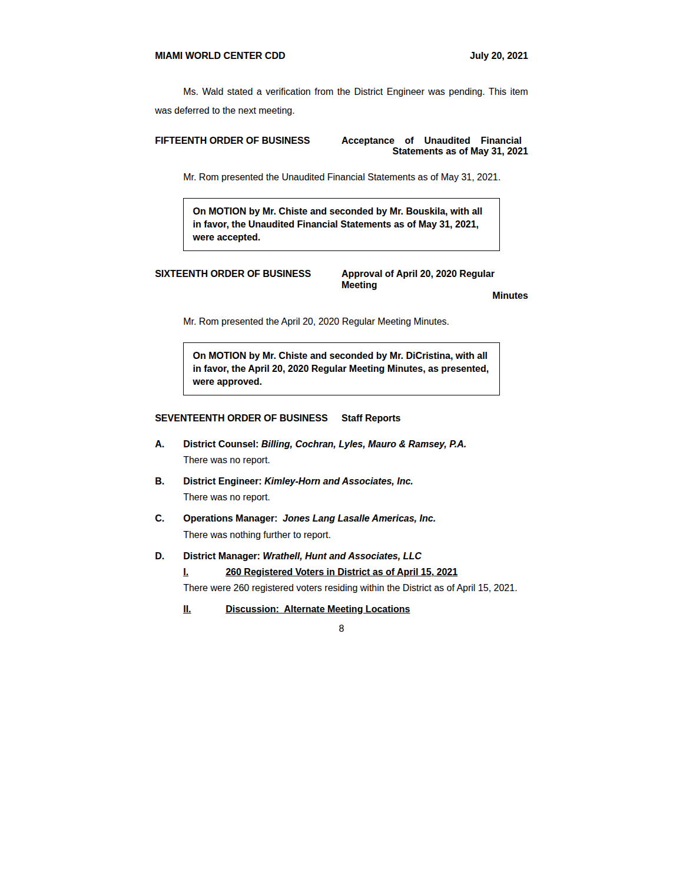MIAMI WORLD CENTER CDD July 20, 2021
Ms. Wald stated a verification from the District Engineer was pending. This item was deferred to the next meeting.
FIFTEENTH ORDER OF BUSINESS
Acceptance of Unaudited Financial Statements as of May 31, 2021
Mr. Rom presented the Unaudited Financial Statements as of May 31, 2021.
On MOTION by Mr. Chiste and seconded by Mr. Bouskila, with all in favor, the Unaudited Financial Statements as of May 31, 2021, were accepted.
SIXTEENTH ORDER OF BUSINESS
Approval of April 20, 2020 Regular Meeting Minutes
Mr. Rom presented the April 20, 2020 Regular Meeting Minutes.
On MOTION by Mr. Chiste and seconded by Mr. DiCristina, with all in favor, the April 20, 2020 Regular Meeting Minutes, as presented, were approved.
SEVENTEENTH ORDER OF BUSINESS
Staff Reports
A.
District Counsel: Billing, Cochran, Lyles, Mauro & Ramsey, P.A.
There was no report.
B.
District Engineer: Kimley-Horn and Associates, Inc.
There was no report.
C.
Operations Manager: Jones Lang Lasalle Americas, Inc.
There was nothing further to report.
D.
District Manager: Wrathell, Hunt and Associates, LLC
I.
260 Registered Voters in District as of April 15, 2021
There were 260 registered voters residing within the District as of April 15, 2021.
II.
Discussion: Alternate Meeting Locations
8